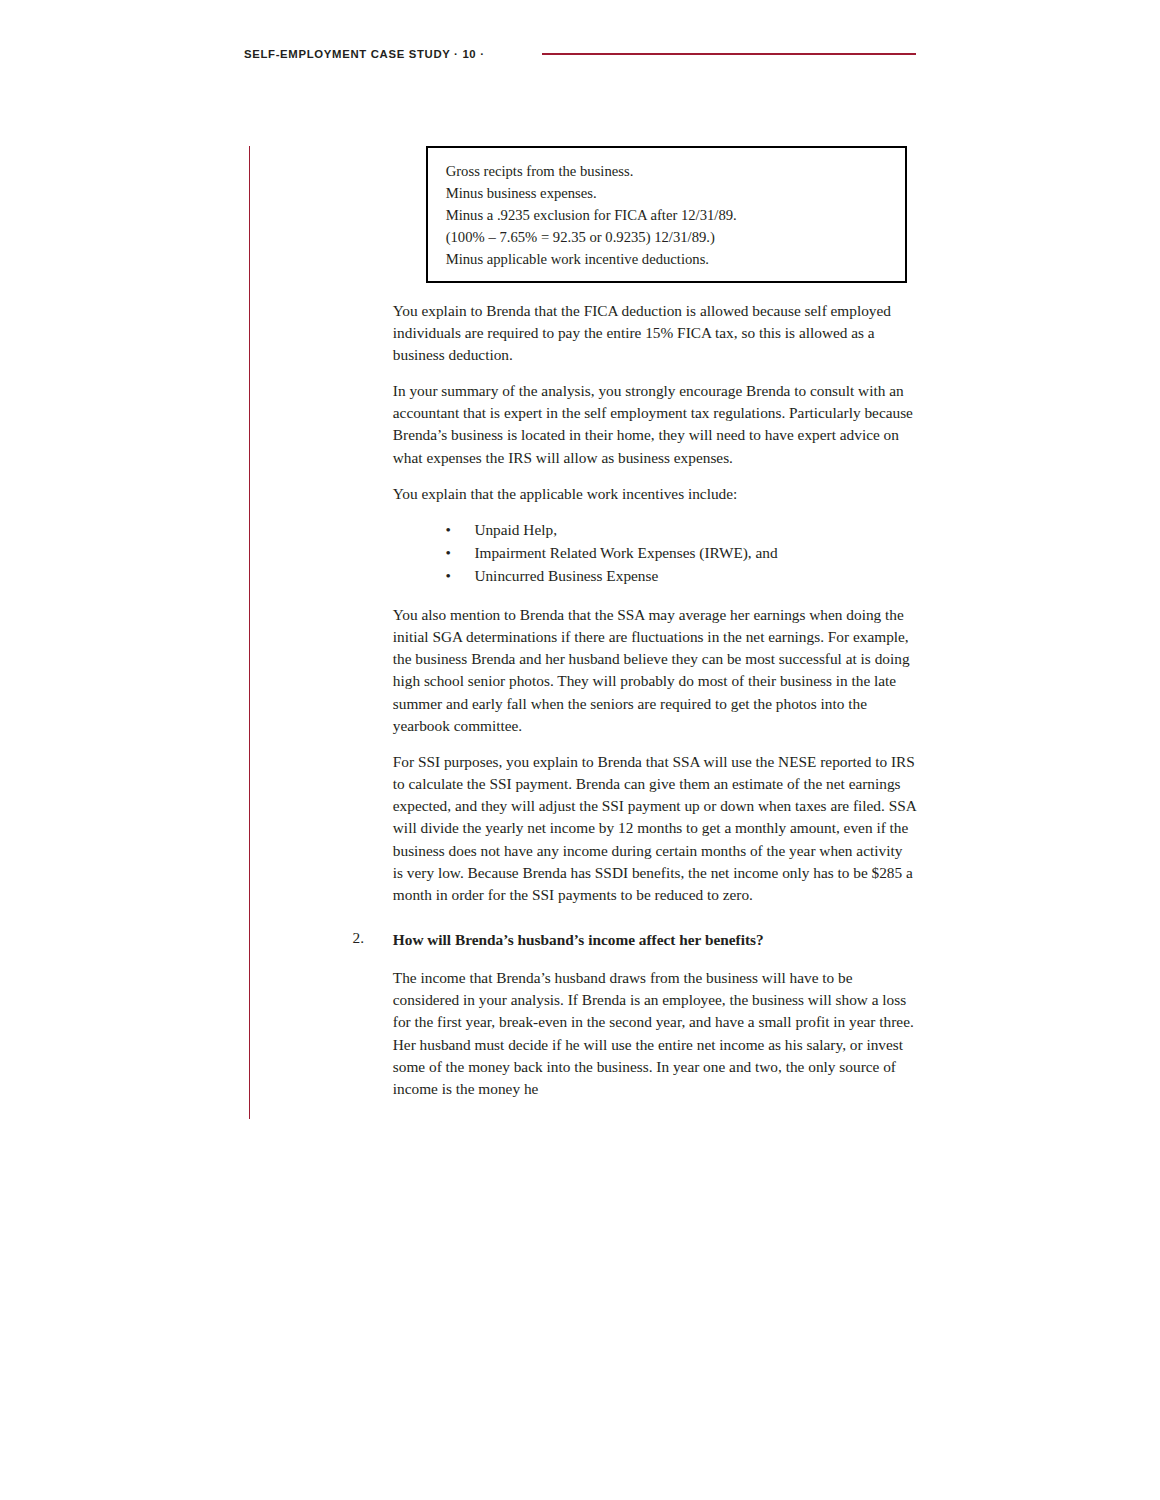SELF-EMPLOYMENT CASE STUDY · 10 ·
Gross recipts from the business.
Minus business expenses.
Minus a .9235 exclusion for FICA after 12/31/89.
(100% – 7.65% = 92.35 or 0.9235) 12/31/89.)
Minus applicable work incentive deductions.
You explain to Brenda that the FICA deduction is allowed because self employed individuals are required to pay the entire 15% FICA tax, so this is allowed as a business deduction.
In your summary of the analysis, you strongly encourage Brenda to consult with an accountant that is expert in the self employment tax regulations. Particularly because Brenda’s business is located in their home, they will need to have expert advice on what expenses the IRS will allow as business expenses.
You explain that the applicable work incentives include:
Unpaid Help,
Impairment Related Work Expenses (IRWE), and
Unincurred Business Expense
You also mention to Brenda that the SSA may average her earnings when doing the initial SGA determinations if there are fluctuations in the net earnings. For example, the business Brenda and her husband believe they can be most successful at is doing high school senior photos. They will probably do most of their business in the late summer and early fall when the seniors are required to get the photos into the yearbook committee.
For SSI purposes, you explain to Brenda that SSA will use the NESE reported to IRS to calculate the SSI payment. Brenda can give them an estimate of the net earnings expected, and they will adjust the SSI payment up or down when taxes are filed. SSA will divide the yearly net income by 12 months to get a monthly amount, even if the business does not have any income during certain months of the year when activity is very low. Because Brenda has SSDI benefits, the net income only has to be $285 a month in order for the SSI payments to be reduced to zero.
2.
How will Brenda’s husband’s income affect her benefits?
The income that Brenda’s husband draws from the business will have to be considered in your analysis. If Brenda is an employee, the business will show a loss for the first year, break-even in the second year, and have a small profit in year three. Her husband must decide if he will use the entire net income as his salary, or invest some of the money back into the business. In year one and two, the only source of income is the money he